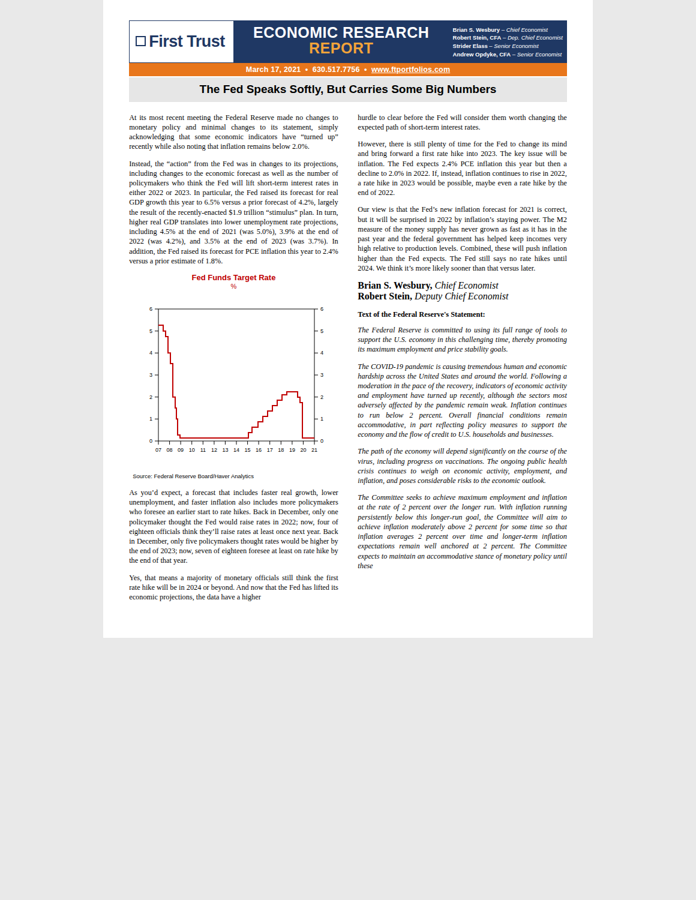First Trust
ECONOMIC RESEARCH
REPORT
Brian S. Wesbury – Chief Economist
Robert Stein, CFA – Dep. Chief Economist
Strider Elass – Senior Economist
Andrew Opdyke, CFA – Senior Economist
March 17, 2021 • 630.517.7756 • www.ftportfolios.com
The Fed Speaks Softly, But Carries Some Big Numbers
At its most recent meeting the Federal Reserve made no changes to monetary policy and minimal changes to its statement, simply acknowledging that some economic indicators have “turned up” recently while also noting that inflation remains below 2.0%.
Instead, the “action” from the Fed was in changes to its projections, including changes to the economic forecast as well as the number of policymakers who think the Fed will lift short-term interest rates in either 2022 or 2023. In particular, the Fed raised its forecast for real GDP growth this year to 6.5% versus a prior forecast of 4.2%, largely the result of the recently-enacted $1.9 trillion “stimulus” plan. In turn, higher real GDP translates into lower unemployment rate projections, including 4.5% at the end of 2021 (was 5.0%), 3.9% at the end of 2022 (was 4.2%), and 3.5% at the end of 2023 (was 3.7%). In addition, the Fed raised its forecast for PCE inflation this year to 2.4% versus a prior estimate of 1.8%.
Fed Funds Target Rate
%
0 1 2 3 4 5 6 0 1 2 3 4 5 6 07 08 09 10 11 12 13 14 15 16 17 18 19 20 21
Source: Federal Reserve Board/Haver Analytics
As you’d expect, a forecast that includes faster real growth, lower unemployment, and faster inflation also includes more policymakers who foresee an earlier start to rate hikes. Back in December, only one policymaker thought the Fed would raise rates in 2022; now, four of eighteen officials think they’ll raise rates at least once next year. Back in December, only five policymakers thought rates would be higher by the end of 2023; now, seven of eighteen foresee at least on rate hike by the end of that year.
Yes, that means a majority of monetary officials still think the first rate hike will be in 2024 or beyond. And now that the Fed has lifted its economic projections, the data have a higher
hurdle to clear before the Fed will consider them worth changing the expected path of short-term interest rates.
However, there is still plenty of time for the Fed to change its mind and bring forward a first rate hike into 2023. The key issue will be inflation. The Fed expects 2.4% PCE inflation this year but then a decline to 2.0% in 2022. If, instead, inflation continues to rise in 2022, a rate hike in 2023 would be possible, maybe even a rate hike by the end of 2022.
Our view is that the Fed’s new inflation forecast for 2021 is correct, but it will be surprised in 2022 by inflation’s staying power. The M2 measure of the money supply has never grown as fast as it has in the past year and the federal government has helped keep incomes very high relative to production levels. Combined, these will push inflation higher than the Fed expects. The Fed still says no rate hikes until 2024. We think it’s more likely sooner than that versus later.
Brian S. Wesbury, Chief Economist
Robert Stein, Deputy Chief Economist
Text of the Federal Reserve's Statement:
The Federal Reserve is committed to using its full range of tools to support the U.S. economy in this challenging time, thereby promoting its maximum employment and price stability goals.
The COVID-19 pandemic is causing tremendous human and economic hardship across the United States and around the world. Following a moderation in the pace of the recovery, indicators of economic activity and employment have turned up recently, although the sectors most adversely affected by the pandemic remain weak. Inflation continues to run below 2 percent. Overall financial conditions remain accommodative, in part reflecting policy measures to support the economy and the flow of credit to U.S. households and businesses.
The path of the economy will depend significantly on the course of the virus, including progress on vaccinations. The ongoing public health crisis continues to weigh on economic activity, employment, and inflation, and poses considerable risks to the economic outlook.
The Committee seeks to achieve maximum employment and inflation at the rate of 2 percent over the longer run. With inflation running persistently below this longer-run goal, the Committee will aim to achieve inflation moderately above 2 percent for some time so that inflation averages 2 percent over time and longer-term inflation expectations remain well anchored at 2 percent. The Committee expects to maintain an accommodative stance of monetary policy until these